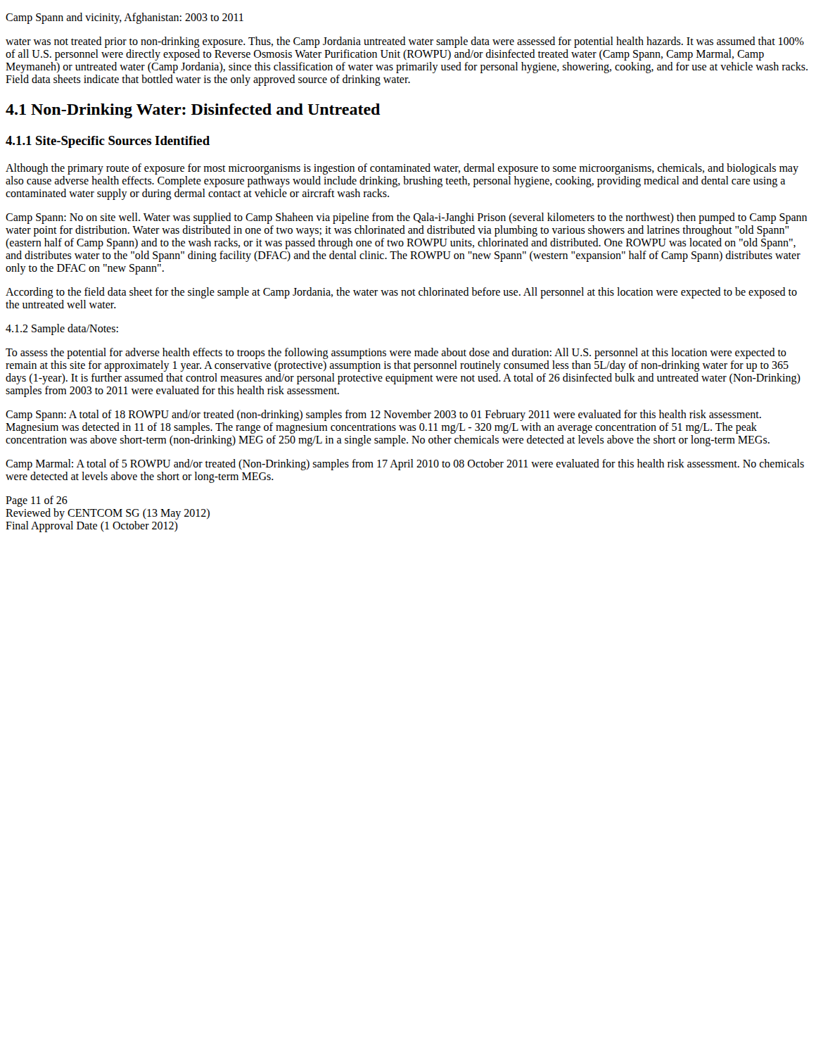Camp Spann and vicinity, Afghanistan: 2003 to 2011
water was not treated prior to non-drinking exposure. Thus, the Camp Jordania untreated water sample data were assessed for potential health hazards. It was assumed that 100% of all U.S. personnel were directly exposed to Reverse Osmosis Water Purification Unit (ROWPU) and/or disinfected treated water (Camp Spann, Camp Marmal, Camp Meymaneh) or untreated water (Camp Jordania), since this classification of water was primarily used for personal hygiene, showering, cooking, and for use at vehicle wash racks. Field data sheets indicate that bottled water is the only approved source of drinking water.
4.1 Non-Drinking Water: Disinfected and Untreated
4.1.1 Site-Specific Sources Identified
Although the primary route of exposure for most microorganisms is ingestion of contaminated water, dermal exposure to some microorganisms, chemicals, and biologicals may also cause adverse health effects. Complete exposure pathways would include drinking, brushing teeth, personal hygiene, cooking, providing medical and dental care using a contaminated water supply or during dermal contact at vehicle or aircraft wash racks.
Camp Spann: No on site well. Water was supplied to Camp Shaheen via pipeline from the Qala-i-Janghi Prison (several kilometers to the northwest) then pumped to Camp Spann water point for distribution. Water was distributed in one of two ways; it was chlorinated and distributed via plumbing to various showers and latrines throughout "old Spann" (eastern half of Camp Spann) and to the wash racks, or it was passed through one of two ROWPU units, chlorinated and distributed. One ROWPU was located on "old Spann", and distributes water to the "old Spann" dining facility (DFAC) and the dental clinic. The ROWPU on "new Spann" (western "expansion" half of Camp Spann) distributes water only to the DFAC on "new Spann".
According to the field data sheet for the single sample at Camp Jordania, the water was not chlorinated before use. All personnel at this location were expected to be exposed to the untreated well water.
4.1.2 Sample data/Notes:
To assess the potential for adverse health effects to troops the following assumptions were made about dose and duration: All U.S. personnel at this location were expected to remain at this site for approximately 1 year. A conservative (protective) assumption is that personnel routinely consumed less than 5L/day of non-drinking water for up to 365 days (1-year). It is further assumed that control measures and/or personal protective equipment were not used. A total of 26 disinfected bulk and untreated water (Non-Drinking) samples from 2003 to 2011 were evaluated for this health risk assessment.
Camp Spann: A total of 18 ROWPU and/or treated (non-drinking) samples from 12 November 2003 to 01 February 2011 were evaluated for this health risk assessment. Magnesium was detected in 11 of 18 samples. The range of magnesium concentrations was 0.11 mg/L - 320 mg/L with an average concentration of 51 mg/L. The peak concentration was above short-term (non-drinking) MEG of 250 mg/L in a single sample. No other chemicals were detected at levels above the short or long-term MEGs.
Camp Marmal: A total of 5 ROWPU and/or treated (Non-Drinking) samples from 17 April 2010 to 08 October 2011 were evaluated for this health risk assessment. No chemicals were detected at levels above the short or long-term MEGs.
Page 11 of 26
Reviewed by CENTCOM SG (13 May 2012)
Final Approval Date (1 October 2012)